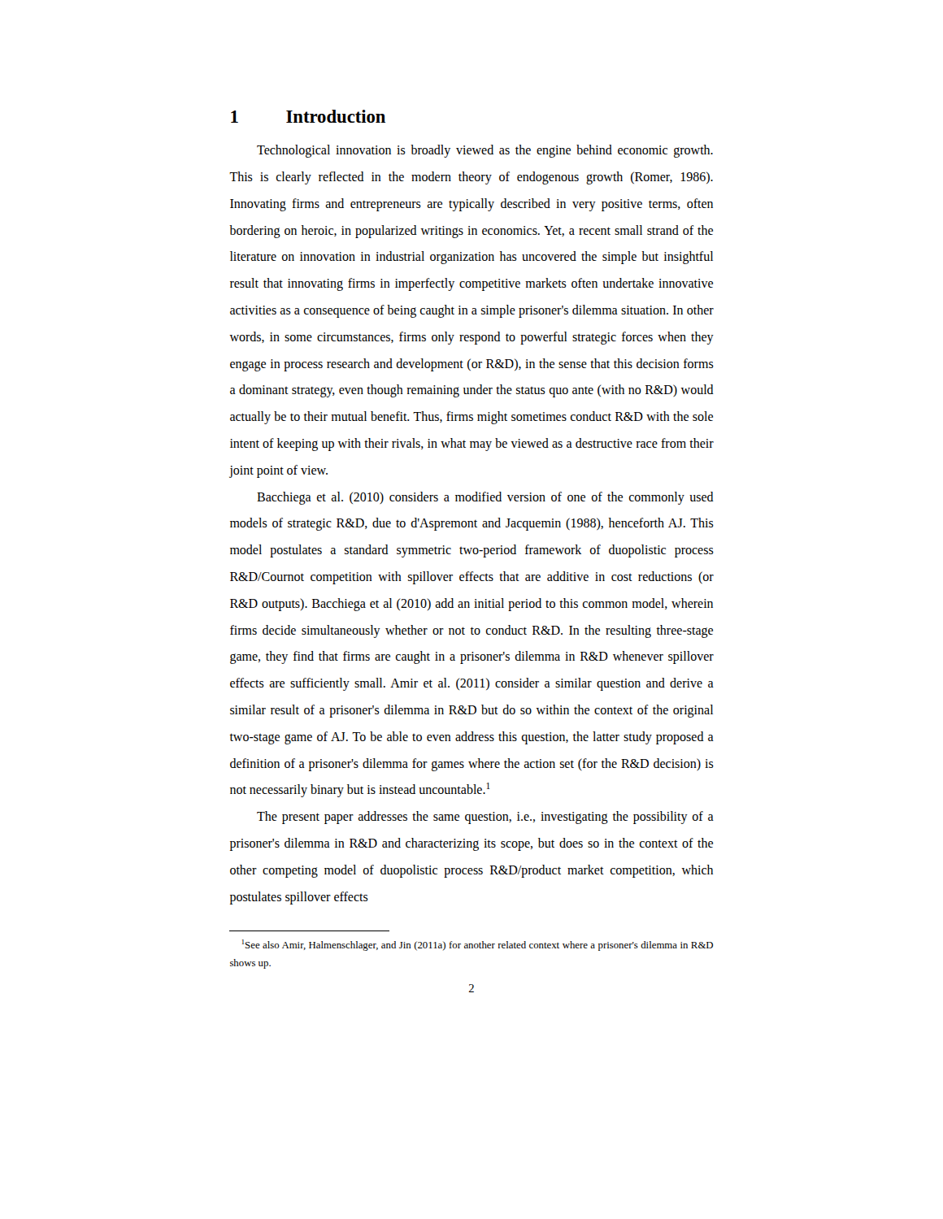1 Introduction
Technological innovation is broadly viewed as the engine behind economic growth. This is clearly reflected in the modern theory of endogenous growth (Romer, 1986). Innovating firms and entrepreneurs are typically described in very positive terms, often bordering on heroic, in popularized writings in economics. Yet, a recent small strand of the literature on innovation in industrial organization has uncovered the simple but insightful result that innovating firms in imperfectly competitive markets often undertake innovative activities as a consequence of being caught in a simple prisoner's dilemma situation. In other words, in some circumstances, firms only respond to powerful strategic forces when they engage in process research and development (or R&D), in the sense that this decision forms a dominant strategy, even though remaining under the status quo ante (with no R&D) would actually be to their mutual benefit. Thus, firms might sometimes conduct R&D with the sole intent of keeping up with their rivals, in what may be viewed as a destructive race from their joint point of view.
Bacchiega et al. (2010) considers a modified version of one of the commonly used models of strategic R&D, due to d'Aspremont and Jacquemin (1988), henceforth AJ. This model postulates a standard symmetric two-period framework of duopolistic process R&D/Cournot competition with spillover effects that are additive in cost reductions (or R&D outputs). Bacchiega et al (2010) add an initial period to this common model, wherein firms decide simultaneously whether or not to conduct R&D. In the resulting three-stage game, they find that firms are caught in a prisoner's dilemma in R&D whenever spillover effects are sufficiently small. Amir et al. (2011) consider a similar question and derive a similar result of a prisoner's dilemma in R&D but do so within the context of the original two-stage game of AJ. To be able to even address this question, the latter study proposed a definition of a prisoner's dilemma for games where the action set (for the R&D decision) is not necessarily binary but is instead uncountable.1
The present paper addresses the same question, i.e., investigating the possibility of a prisoner's dilemma in R&D and characterizing its scope, but does so in the context of the other competing model of duopolistic process R&D/product market competition, which postulates spillover effects
1See also Amir, Halmenschlager, and Jin (2011a) for another related context where a prisoner's dilemma in R&D shows up.
2